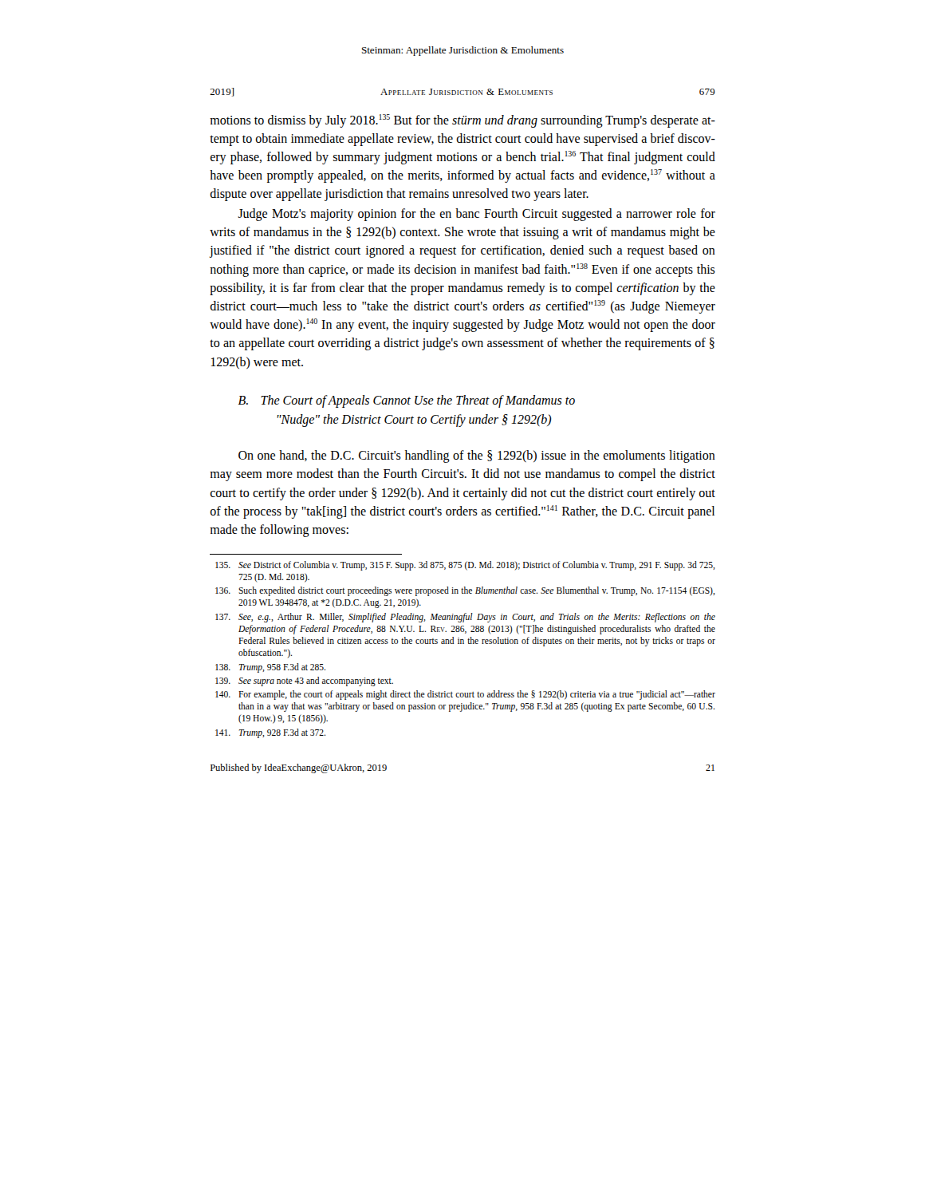Steinman: Appellate Jurisdiction & Emoluments
2019] Appellate Jurisdiction & Emoluments 679
motions to dismiss by July 2018.135 But for the stürm und drang surrounding Trump's desperate attempt to obtain immediate appellate review, the district court could have supervised a brief discovery phase, followed by summary judgment motions or a bench trial.136 That final judgment could have been promptly appealed, on the merits, informed by actual facts and evidence,137 without a dispute over appellate jurisdiction that remains unresolved two years later.
Judge Motz's majority opinion for the en banc Fourth Circuit suggested a narrower role for writs of mandamus in the § 1292(b) context. She wrote that issuing a writ of mandamus might be justified if "the district court ignored a request for certification, denied such a request based on nothing more than caprice, or made its decision in manifest bad faith."138 Even if one accepts this possibility, it is far from clear that the proper mandamus remedy is to compel certification by the district court—much less to "take the district court's orders as certified"139 (as Judge Niemeyer would have done).140 In any event, the inquiry suggested by Judge Motz would not open the door to an appellate court overriding a district judge's own assessment of whether the requirements of § 1292(b) were met.
B. The Court of Appeals Cannot Use the Threat of Mandamus to"Nudge" the District Court to Certify under § 1292(b)
On one hand, the D.C. Circuit's handling of the § 1292(b) issue in the emoluments litigation may seem more modest than the Fourth Circuit's. It did not use mandamus to compel the district court to certify the order under § 1292(b). And it certainly did not cut the district court entirely out of the process by "tak[ing] the district court's orders as certified."141 Rather, the D.C. Circuit panel made the following moves:
135. See District of Columbia v. Trump, 315 F. Supp. 3d 875, 875 (D. Md. 2018); District of Columbia v. Trump, 291 F. Supp. 3d 725, 725 (D. Md. 2018).
136. Such expedited district court proceedings were proposed in the Blumenthal case. See Blumenthal v. Trump, No. 17-1154 (EGS), 2019 WL 3948478, at *2 (D.D.C. Aug. 21, 2019).
137. See, e.g., Arthur R. Miller, Simplified Pleading, Meaningful Days in Court, and Trials on the Merits: Reflections on the Deformation of Federal Procedure, 88 N.Y.U. L. Rev. 286, 288 (2013) ("[T]he distinguished proceduralists who drafted the Federal Rules believed in citizen access to the courts and in the resolution of disputes on their merits, not by tricks or traps or obfuscation.").
138. Trump, 958 F.3d at 285.
139. See supra note 43 and accompanying text.
140. For example, the court of appeals might direct the district court to address the § 1292(b) criteria via a true "judicial act"—rather than in a way that was "arbitrary or based on passion or prejudice." Trump, 958 F.3d at 285 (quoting Ex parte Secombe, 60 U.S. (19 How.) 9, 15 (1856)).
141. Trump, 928 F.3d at 372.
Published by IdeaExchange@UAkron, 2019 21